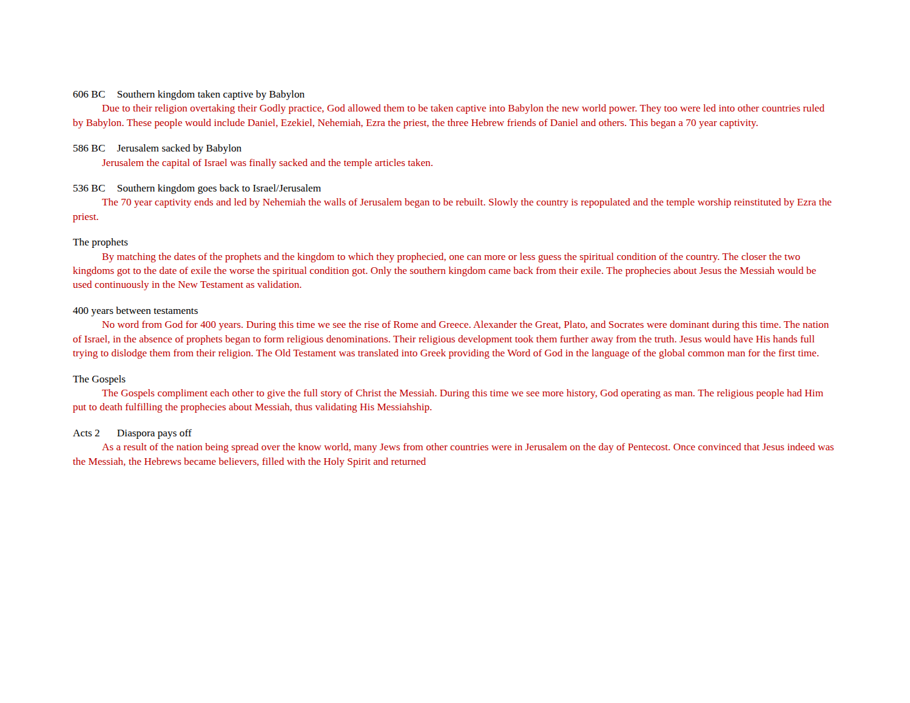606 BCSouthern kingdom taken captive by Babylon
Due to their religion overtaking their Godly practice, God allowed them to be taken captive into Babylon the new world power. They too were led into other countries ruled by Babylon. These people would include Daniel, Ezekiel, Nehemiah, Ezra the priest, the three Hebrew friends of Daniel and others. This began a 70 year captivity.
586 BCJerusalem sacked by Babylon
Jerusalem the capital of Israel was finally sacked and the temple articles taken.
536 BCSouthern kingdom goes back to Israel/Jerusalem
The 70 year captivity ends and led by Nehemiah the walls of Jerusalem began to be rebuilt. Slowly the country is repopulated and the temple worship reinstituted by Ezra the priest.
The prophets
By matching the dates of the prophets and the kingdom to which they prophecied, one can more or less guess the spiritual condition of the country. The closer the two kingdoms got to the date of exile the worse the spiritual condition got. Only the southern kingdom came back from their exile. The prophecies about Jesus the Messiah would be used continuously in the New Testament as validation.
400 years between testaments
No word from God for 400 years. During this time we see the rise of Rome and Greece. Alexander the Great, Plato, and Socrates were dominant during this time. The nation of Israel, in the absence of prophets began to form religious denominations. Their religious development took them further away from the truth. Jesus would have His hands full trying to dislodge them from their religion. The Old Testament was translated into Greek providing the Word of God in the language of the global common man for the first time.
The Gospels
The Gospels compliment each other to give the full story of Christ the Messiah. During this time we see more history, God operating as man. The religious people had Him put to death fulfilling the prophecies about Messiah, thus validating His Messiahship.
Acts 2 Diaspora pays off
As a result of the nation being spread over the know world, many Jews from other countries were in Jerusalem on the day of Pentecost. Once convinced that Jesus indeed was the Messiah, the Hebrews became believers, filled with the Holy Spirit and returned